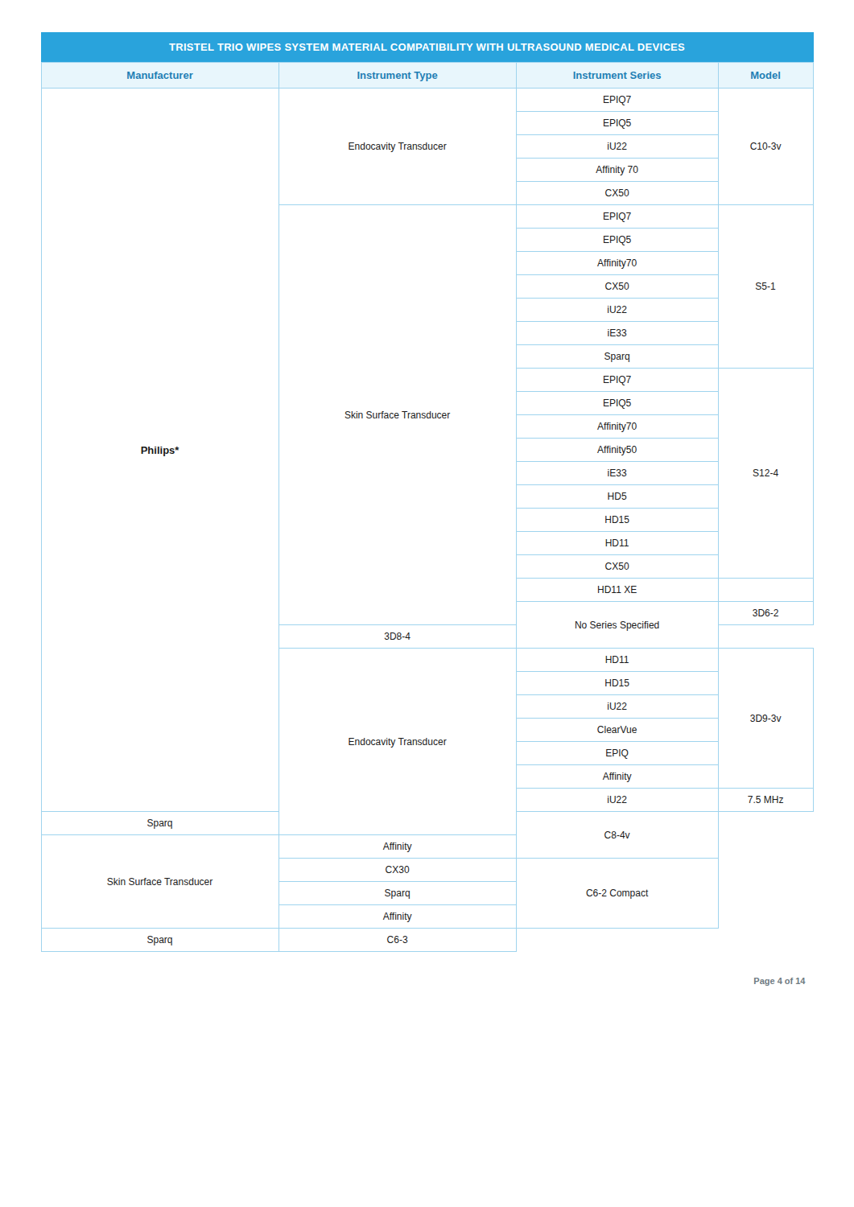Tristel Trio Wipes System Material Compatibility with Ultrasound Medical Devices
| Manufacturer | Instrument Type | Instrument Series | Model |
| --- | --- | --- | --- |
| Philips* | Endocavity Transducer | EPIQ7 | C10-3v |
| EPIQ5 |
| iU22 |
| Affinity 70 |
| CX50 |
| Skin Surface Transducer | EPIQ7 | S5-1 |
| EPIQ5 |
| Affinity70 |
| CX50 |
| iU22 |
| iE33 |
| Sparq |
| EPIQ7 | S12-4 |
| EPIQ5 |
| Affinity70 |
| Affinity50 |
| iE33 |
| HD5 |
| HD15 |
| HD11 |
| CX50 |
| HD11 XE | |
| No Series Specified | 3D6-2 |
| 3D8-4 |
| Endocavity Transducer | HD11 | 3D9-3v |
| HD15 |
| iU22 |
| ClearVue |
| EPIQ |
| Affinity |
| iU22 | 7.5 MHz |
| Sparq | C8-4v |
| Skin Surface Transducer | Affinity |
| CX30 | C6-2 Compact |
| Sparq |
| Affinity |
| Sparq | C6-3 |
Page 4 of 14